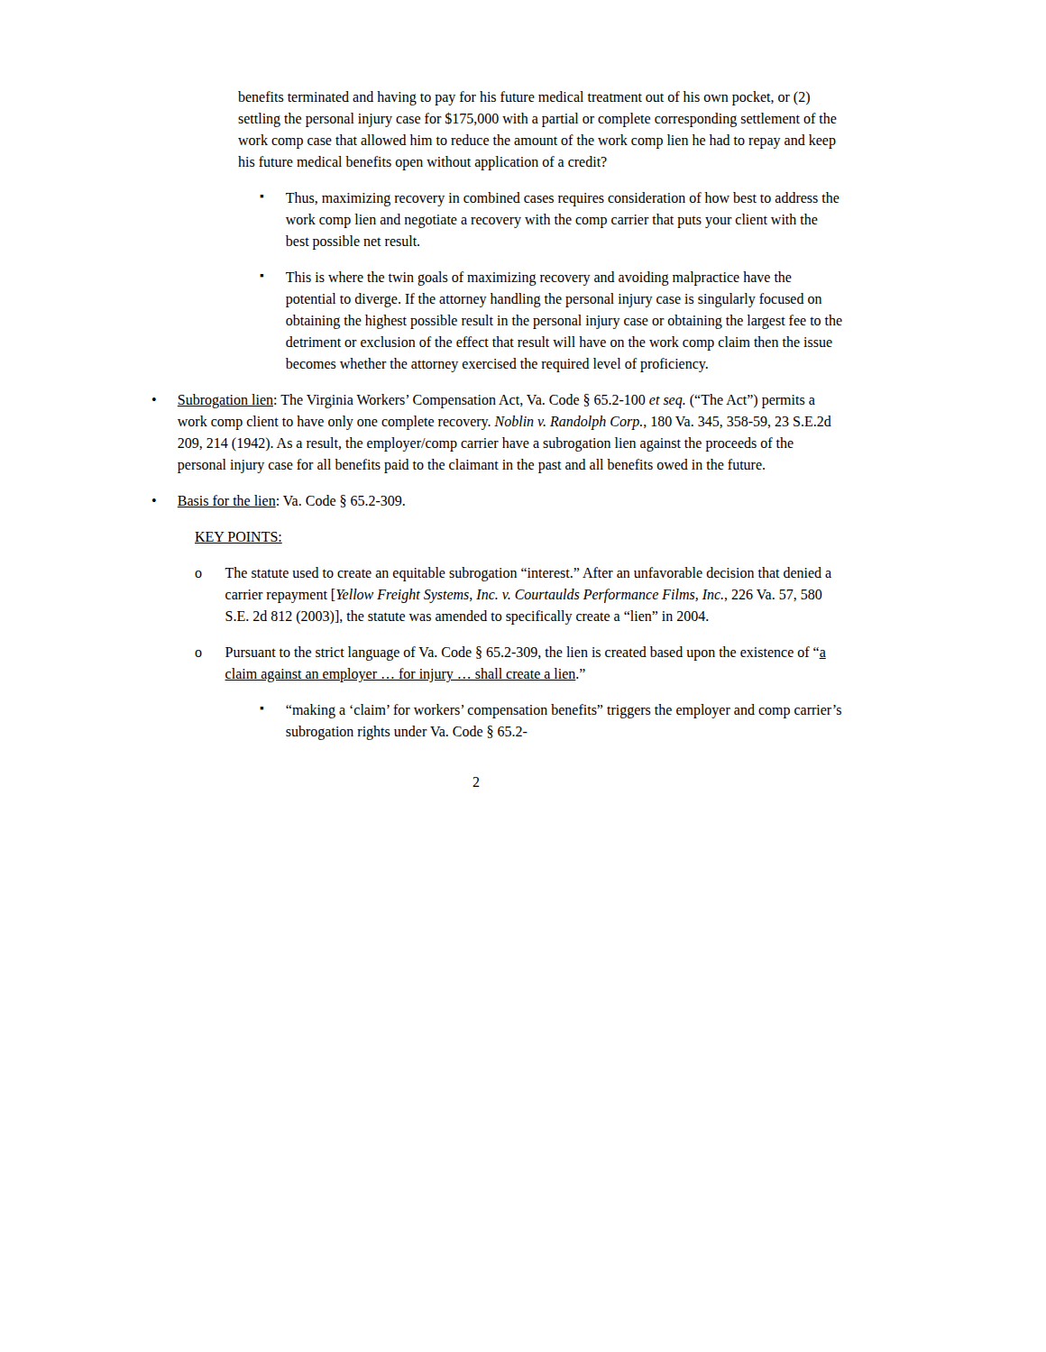benefits terminated and having to pay for his future medical treatment out of his own pocket, or (2) settling the personal injury case for $175,000 with a partial or complete corresponding settlement of the work comp case that allowed him to reduce the amount of the work comp lien he had to repay and keep his future medical benefits open without application of a credit?
Thus, maximizing recovery in combined cases requires consideration of how best to address the work comp lien and negotiate a recovery with the comp carrier that puts your client with the best possible net result.
This is where the twin goals of maximizing recovery and avoiding malpractice have the potential to diverge. If the attorney handling the personal injury case is singularly focused on obtaining the highest possible result in the personal injury case or obtaining the largest fee to the detriment or exclusion of the effect that result will have on the work comp claim then the issue becomes whether the attorney exercised the required level of proficiency.
Subrogation lien: The Virginia Workers’ Compensation Act, Va. Code § 65.2-100 et seq. (“The Act”) permits a work comp client to have only one complete recovery. Noblin v. Randolph Corp., 180 Va. 345, 358-59, 23 S.E.2d 209, 214 (1942). As a result, the employer/comp carrier have a subrogation lien against the proceeds of the personal injury case for all benefits paid to the claimant in the past and all benefits owed in the future.
Basis for the lien: Va. Code § 65.2-309.
KEY POINTS:
The statute used to create an equitable subrogation “interest.” After an unfavorable decision that denied a carrier repayment [Yellow Freight Systems, Inc. v. Courtaulds Performance Films, Inc., 226 Va. 57, 580 S.E. 2d 812 (2003)], the statute was amended to specifically create a “lien” in 2004.
Pursuant to the strict language of Va. Code § 65.2-309, the lien is created based upon the existence of “a claim against an employer … for injury … shall create a lien.”
“making a ‘claim’ for workers’ compensation benefits” triggers the employer and comp carrier’s subrogation rights under Va. Code § 65.2-
2